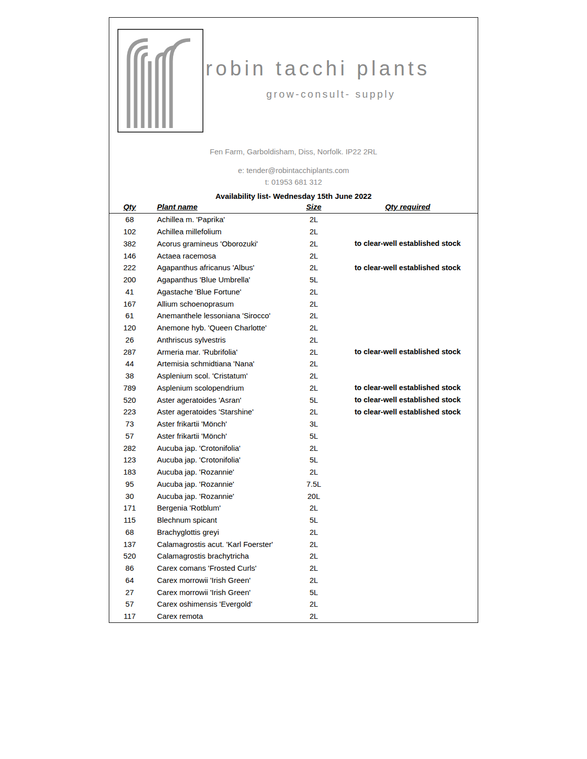robin tacchi plants
grow-consult- supply
Fen Farm, Garboldisham, Diss, Norfolk. IP22 2RL
e: tender@robintacchiplants.com
t: 01953 681 312
Availability list- Wednesday 15th June 2022
| Qty | Plant name | Size | Qty required |
| --- | --- | --- | --- |
| 68 | Achillea m. 'Paprika' | 2L | |
| 102 | Achillea millefolium | 2L | |
| 382 | Acorus gramineus 'Oborozuki' | 2L | to clear-well established stock |
| 146 | Actaea racemosa | 2L | |
| 222 | Agapanthus africanus 'Albus' | 2L | to clear-well established stock |
| 200 | Agapanthus 'Blue Umbrella' | 5L | |
| 41 | Agastache 'Blue Fortune' | 2L | |
| 167 | Allium schoenoprasum | 2L | |
| 61 | Anemanthele lessoniana 'Sirocco' | 2L | |
| 120 | Anemone hyb. 'Queen Charlotte' | 2L | |
| 26 | Anthriscus sylvestris | 2L | |
| 287 | Armeria mar. 'Rubrifolia' | 2L | to clear-well established stock |
| 44 | Artemisia schmidtiana 'Nana' | 2L | |
| 38 | Asplenium scol. 'Cristatum' | 2L | |
| 789 | Asplenium scolopendrium | 2L | to clear-well established stock |
| 520 | Aster ageratoides 'Asran' | 5L | to clear-well established stock |
| 223 | Aster ageratoides 'Starshine' | 2L | to clear-well established stock |
| 73 | Aster frikartii 'Mönch' | 3L | |
| 57 | Aster frikartii 'Mönch' | 5L | |
| 282 | Aucuba jap. 'Crotonifolia' | 2L | |
| 123 | Aucuba jap. 'Crotonifolia' | 5L | |
| 183 | Aucuba jap. 'Rozannie' | 2L | |
| 95 | Aucuba jap. 'Rozannie' | 7.5L | |
| 30 | Aucuba jap. 'Rozannie' | 20L | |
| 171 | Bergenia 'Rotblum' | 2L | |
| 115 | Blechnum spicant | 5L | |
| 68 | Brachyglottis greyi | 2L | |
| 137 | Calamagrostis acut. 'Karl Foerster' | 2L | |
| 520 | Calamagrostis brachytricha | 2L | |
| 86 | Carex comans 'Frosted Curls' | 2L | |
| 64 | Carex morrowii 'Irish Green' | 2L | |
| 27 | Carex morrowii 'Irish Green' | 5L | |
| 57 | Carex oshimensis 'Evergold' | 2L | |
| 117 | Carex remota | 2L | |